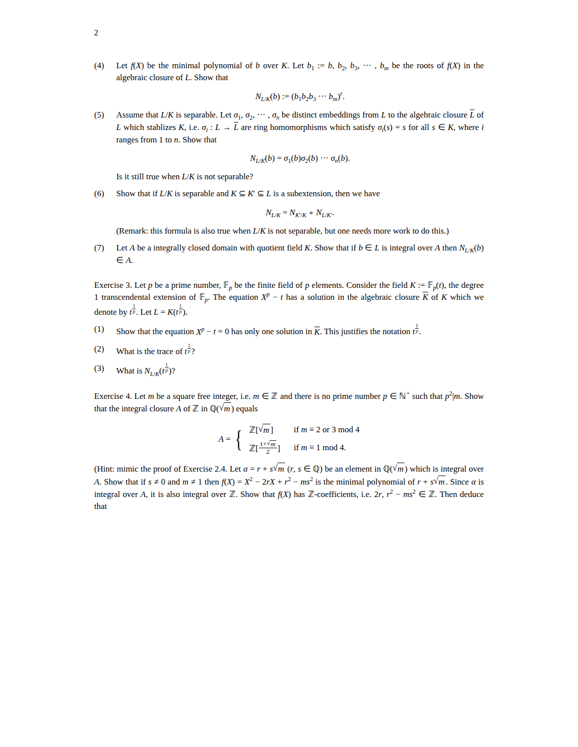2
(4) Let f(X) be the minimal polynomial of b over K. Let b1 := b, b2, b3, ··· , bm be the roots of f(X) in the algebraic closure of L. Show that
NL/K(b) := (b1b2b3 ··· bm)r.
(5) Assume that L/K is separable. Let σ1, σ2, ··· , σn be distinct embeddings from L to the algebraic closure L of L which sta­blizes K, i.e. σi : L → L are ring homomorphisms which satisfy σi(s) = s for all s ∈ K, where i ranges from 1 to n. Show that
NL/K(b) = σ1(b)σ2(b) ··· σn(b).
Is it still true when L/K is not separable?
(6) Show that if L/K is separable and K ⊆ K′ ⊆ L is a subexten­sion, then we have
NL/K = NK′/K ∘ NL/K′.
(Remark: this formula is also true when L/K is not separable, but one needs more work to do this.)
(7) Let A be a integrally closed domain with quotient field K. Show that if b ∈ L is integral over A then NL/K(b) ∈ A.
Exercise 3. Let p be a prime number, 𝔽p be the finite field of p el­ements. Consider the field K := 𝔽p(t), the degree 1 transcendental extension of 𝔽p. The equation Xp − t has a solution in the algebraic closure K of K which we denote by t1 p. Let L = K(t1 p).
(1) Show that the equation Xp − t = 0 has only one solution in K. This justifies the notation t1 p.
(2) What is the trace of t1 p?
(3) What is NL/K(t1 p)?
Exercise 4. Let m be a square free integer, i.e. m ∈ ℤ and there is no prime number p ∈ ℕ+ such that p2|m. Show that the integral closure A of ℤ in ℚ(m) equals
A = { ℤ[m] if m ≡ 2 or 3 mod 4 ℤ[1+m 2] if m ≡ 1 mod 4.
(Hint: mimic the proof of Exercise 2.4. Let α = r + sm (r, s ∈ ℚ) be an element in ℚ(m) which is integral over A. Show that if s ≠ 0 and m ≠ 1 then f(X) = X2 − 2rX + r2 − ms2 is the minimal polynomial of r + sm. Since α is integral over A, it is also integral over ℤ. Show that f(X) has ℤ-coefficients, i.e. 2r, r2 − ms2 ∈ ℤ. Then deduce that